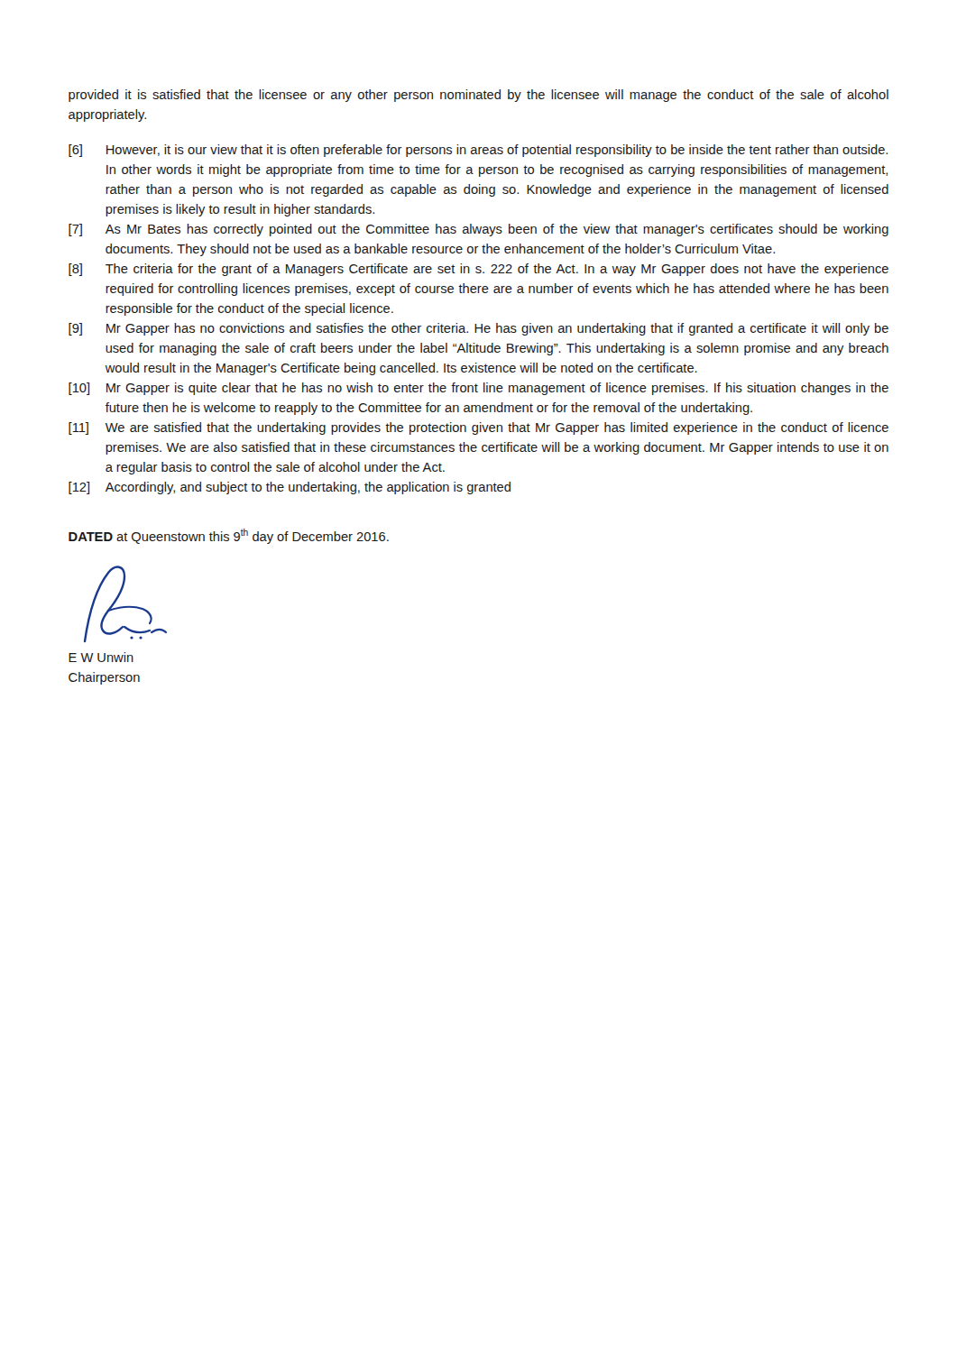provided it is satisfied that the licensee or any other person nominated by the licensee will manage the conduct of the sale of alcohol appropriately.
[6]
However, it is our view that it is often preferable for persons in areas of potential responsibility to be inside the tent rather than outside. In other words it might be appropriate from time to time for a person to be recognised as carrying responsibilities of management, rather than a person who is not regarded as capable as doing so. Knowledge and experience in the management of licensed premises is likely to result in higher standards.
[7]
As Mr Bates has correctly pointed out the Committee has always been of the view that manager's certificates should be working documents. They should not be used as a bankable resource or the enhancement of the holder’s Curriculum Vitae.
[8]
The criteria for the grant of a Managers Certificate are set in s. 222 of the Act. In a way Mr Gapper does not have the experience required for controlling licences premises, except of course there are a number of events which he has attended where he has been responsible for the conduct of the special licence.
[9]
Mr Gapper has no convictions and satisfies the other criteria. He has given an undertaking that if granted a certificate it will only be used for managing the sale of craft beers under the label “Altitude Brewing”. This undertaking is a solemn promise and any breach would result in the Manager's Certificate being cancelled. Its existence will be noted on the certificate.
[10]
Mr Gapper is quite clear that he has no wish to enter the front line management of licence premises. If his situation changes in the future then he is welcome to reapply to the Committee for an amendment or for the removal of the undertaking.
[11]
We are satisfied that the undertaking provides the protection given that Mr Gapper has limited experience in the conduct of licence premises. We are also satisfied that in these circumstances the certificate will be a working document. Mr Gapper intends to use it on a regular basis to control the sale of alcohol under the Act.
[12]
Accordingly, and subject to the undertaking, the application is granted
DATED at Queenstown this 9th day of December 2016.
E W Unwin
Chairperson